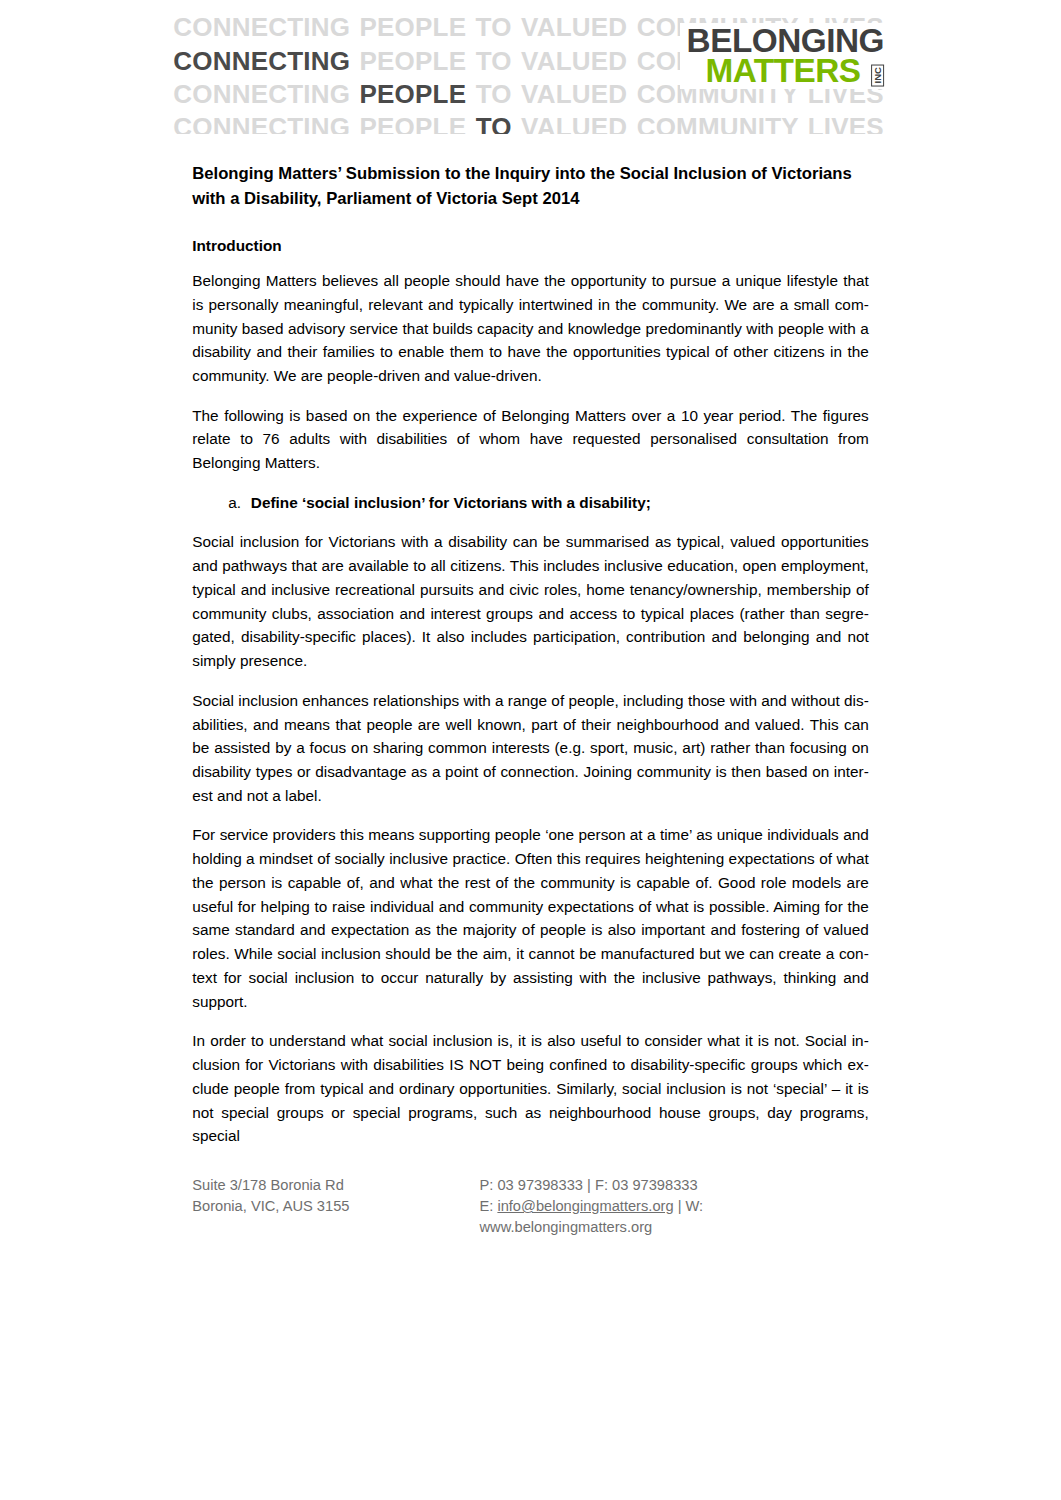Connecting people to valued community lives Connecting people to valued community lives connecting people to valued community lives connecting people to valued community lives connecting people to valued community lives connecting people to valued community lives connecting people to valued community lives connecting people to valued community lives connecting people to valued community lives connecting people to valued community lives connecting people to valued community lives connecting people connecting people to valued community
BELONGING MATTERSINC
Belonging Matters’ Submission to the Inquiry into the Social Inclusion of Victorians with a Disability, Parliament of Victoria Sept 2014
Introduction
Belonging Matters believes all people should have the opportunity to pursue a unique lifestyle that is personally meaningful, relevant and typically intertwined in the community. We are a small community based advisory service that builds capacity and knowledge predominantly with people with a disability and their families to enable them to have the opportunities typical of other citizens in the community. We are people-driven and value-driven.
The following is based on the experience of Belonging Matters over a 10 year period. The figures relate to 76 adults with disabilities of whom have requested personalised consultation from Belonging Matters.
Define ‘social inclusion’ for Victorians with a disability;
Social inclusion for Victorians with a disability can be summarised as typical, valued opportunities and pathways that are available to all citizens. This includes inclusive education, open employment, typical and inclusive recreational pursuits and civic roles, home tenancy/ownership, membership of community clubs, association and interest groups and access to typical places (rather than segregated, disability-specific places). It also includes participation, contribution and belonging and not simply presence.
Social inclusion enhances relationships with a range of people, including those with and without disabilities, and means that people are well known, part of their neighbourhood and valued. This can be assisted by a focus on sharing common interests (e.g. sport, music, art) rather than focusing on disability types or disadvantage as a point of connection. Joining community is then based on interest and not a label.
For service providers this means supporting people ‘one person at a time’ as unique individuals and holding a mindset of socially inclusive practice. Often this requires heightening expectations of what the person is capable of, and what the rest of the community is capable of. Good role models are useful for helping to raise individual and community expectations of what is possible. Aiming for the same standard and expectation as the majority of people is also important and fostering of valued roles. While social inclusion should be the aim, it cannot be manufactured but we can create a context for social inclusion to occur naturally by assisting with the inclusive pathways, thinking and support.
In order to understand what social inclusion is, it is also useful to consider what it is not. Social inclusion for Victorians with disabilities IS NOT being confined to disability-specific groups which exclude people from typical and ordinary opportunities. Similarly, social inclusion is not ‘special’ – it is not special groups or special programs, such as neighbourhood house groups, day programs, special
Suite 3/178 Boronia Rd
Boronia, VIC, AUS 3155
P: 03 97398333 | F: 03 97398333
E: info@belongingmatters.org | W: www.belongingmatters.org